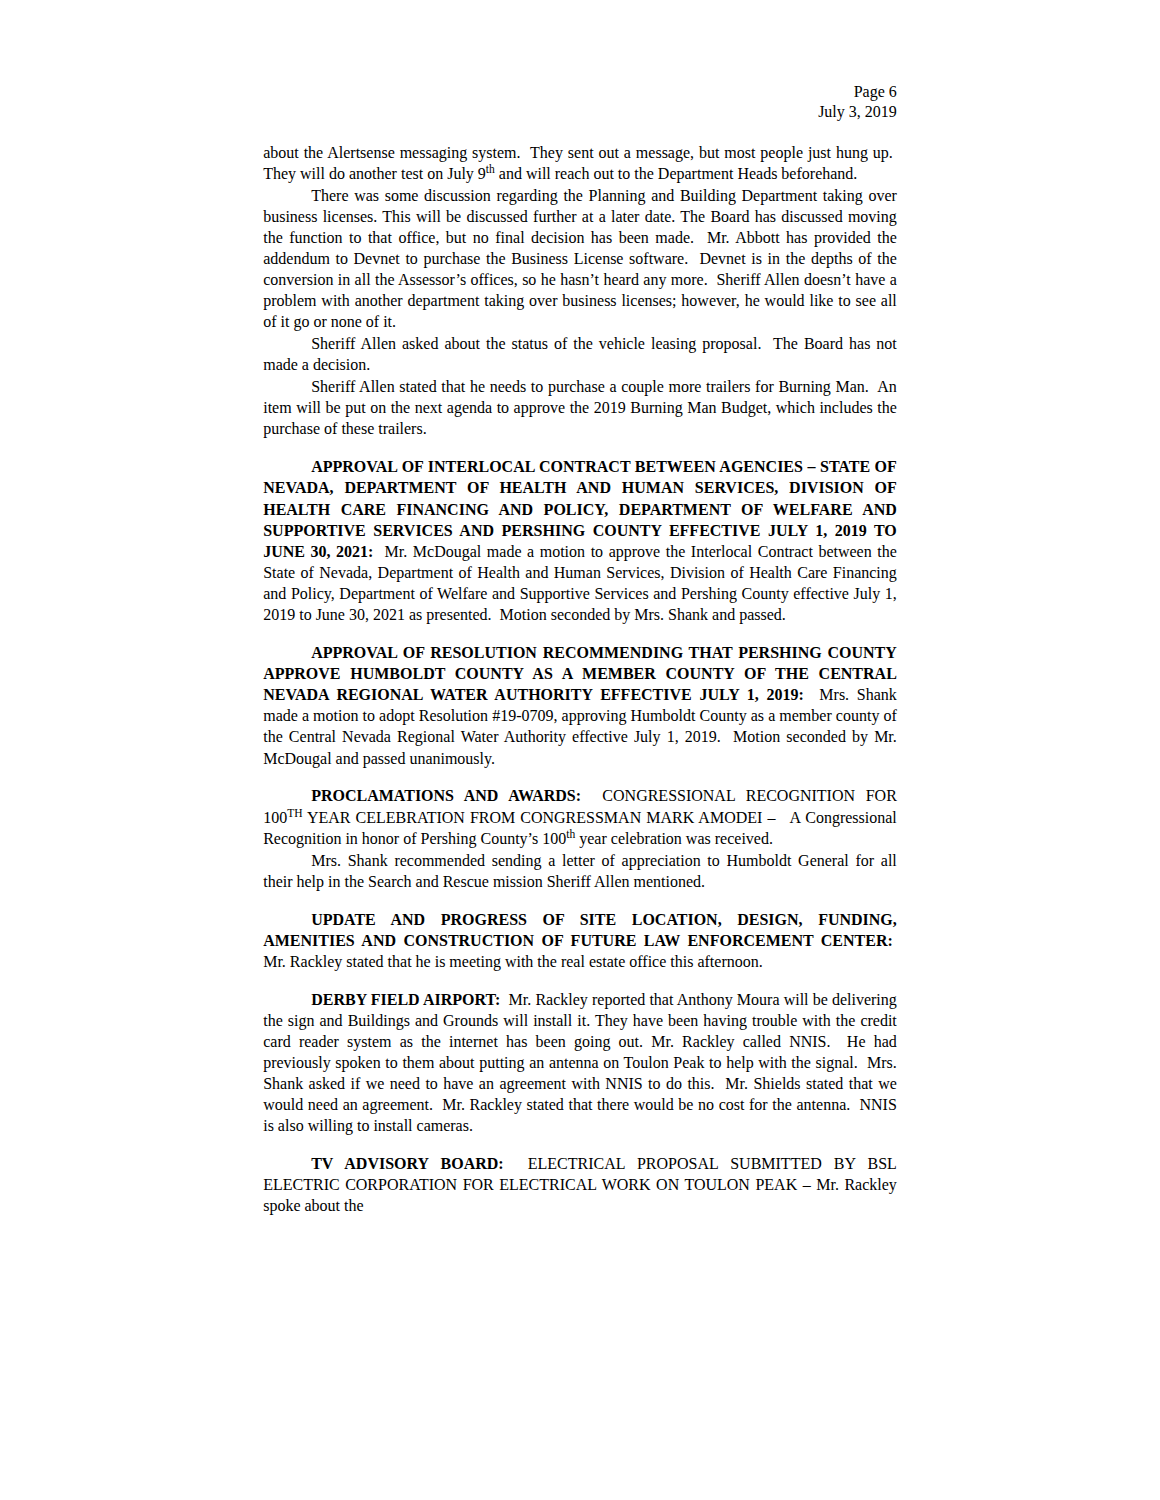Page 6
July 3, 2019
about the Alertsense messaging system. They sent out a message, but most people just hung up. They will do another test on July 9th and will reach out to the Department Heads beforehand.
There was some discussion regarding the Planning and Building Department taking over business licenses. This will be discussed further at a later date. The Board has discussed moving the function to that office, but no final decision has been made. Mr. Abbott has provided the addendum to Devnet to purchase the Business License software. Devnet is in the depths of the conversion in all the Assessor’s offices, so he hasn’t heard any more. Sheriff Allen doesn’t have a problem with another department taking over business licenses; however, he would like to see all of it go or none of it.
Sheriff Allen asked about the status of the vehicle leasing proposal. The Board has not made a decision.
Sheriff Allen stated that he needs to purchase a couple more trailers for Burning Man. An item will be put on the next agenda to approve the 2019 Burning Man Budget, which includes the purchase of these trailers.
Approval of Interlocal Contract Between Agencies – State of Nevada, Department of Health and Human Services, Division of Health Care Financing and Policy, Department of Welfare and Supportive Services and Pershing County Effective July 1, 2019 to June 30, 2021: Mr. McDougal made a motion to approve the Interlocal Contract between the State of Nevada, Department of Health and Human Services, Division of Health Care Financing and Policy, Department of Welfare and Supportive Services and Pershing County effective July 1, 2019 to June 30, 2021 as presented. Motion seconded by Mrs. Shank and passed.
Approval of Resolution Recommending that Pershing County Approve Humboldt County as a Member County of the Central Nevada Regional Water Authority Effective July 1, 2019: Mrs. Shank made a motion to adopt Resolution #19-0709, approving Humboldt County as a member county of the Central Nevada Regional Water Authority effective July 1, 2019. Motion seconded by Mr. McDougal and passed unanimously.
Proclamations and Awards: CONGRESSIONAL RECOGNITION FOR 100TH YEAR CELEBRATION FROM CONGRESSMAN MARK AMODEI – A Congressional Recognition in honor of Pershing County’s 100th year celebration was received.
Mrs. Shank recommended sending a letter of appreciation to Humboldt General for all their help in the Search and Rescue mission Sheriff Allen mentioned.
Update and Progress of Site Location, Design, Funding, Amenities and Construction of Future Law Enforcement Center: Mr. Rackley stated that he is meeting with the real estate office this afternoon.
Derby Field Airport: Mr. Rackley reported that Anthony Moura will be delivering the sign and Buildings and Grounds will install it. They have been having trouble with the credit card reader system as the internet has been going out. Mr. Rackley called NNIS. He had previously spoken to them about putting an antenna on Toulon Peak to help with the signal. Mrs. Shank asked if we need to have an agreement with NNIS to do this. Mr. Shields stated that we would need an agreement. Mr. Rackley stated that there would be no cost for the antenna. NNIS is also willing to install cameras.
TV Advisory Board: ELECTRICAL PROPOSAL SUBMITTED BY BSL ELECTRIC CORPORATION FOR ELECTRICAL WORK ON TOULON PEAK – Mr. Rackley spoke about the